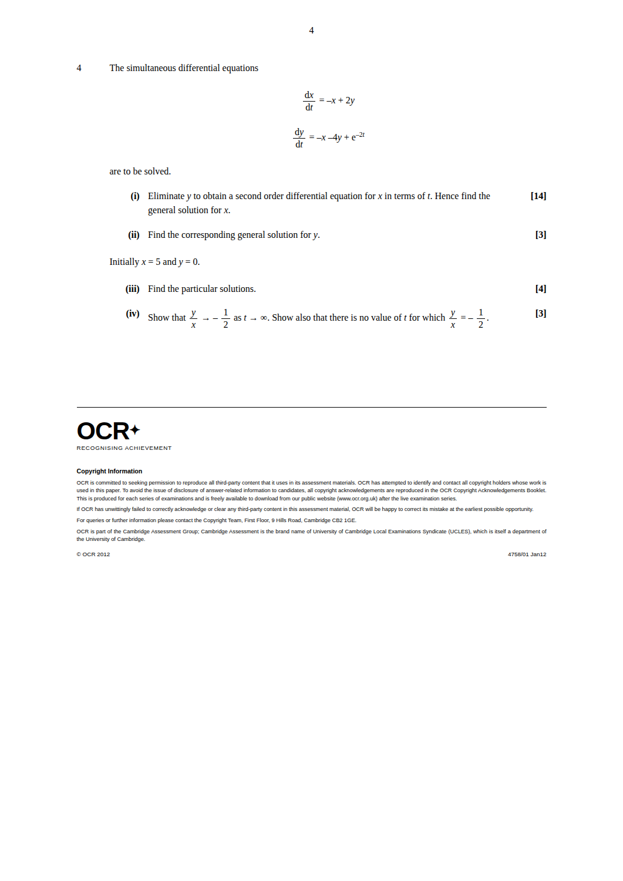4
4
The simultaneous differential equations
dx dt = –x + 2y
dy dt = –x –4y + e–2t
are to be solved.
(i)
Eliminate y to obtain a second order differential equation for x in terms of t. Hence find the general solution for x. [14]
(ii)
Find the corresponding general solution for y. [3]
Initially x = 5 and y = 0.
(iii)
Find the particular solutions. [4]
(iv)
Show that yx → – 12 as t → ∞. Show also that there is no value of t for which yx = – 12. [3]
OCR✦
RECOGNISING ACHIEVEMENT
Copyright Information
OCR is committed to seeking permission to reproduce all third-party content that it uses in its assessment materials. OCR has attempted to identify and contact all copyright holders whose work is used in this paper. To avoid the issue of disclosure of answer-related information to candidates, all copyright acknowledgements are reproduced in the OCR Copyright Acknowledgements Booklet. This is produced for each series of examinations and is freely available to download from our public website (www.ocr.org.uk) after the live examination series.
If OCR has unwittingly failed to correctly acknowledge or clear any third-party content in this assessment material, OCR will be happy to correct its mistake at the earliest possible opportunity.
For queries or further information please contact the Copyright Team, First Floor, 9 Hills Road, Cambridge CB2 1GE.
OCR is part of the Cambridge Assessment Group; Cambridge Assessment is the brand name of University of Cambridge Local Examinations Syndicate (UCLES), which is itself a department of the University of Cambridge.
© OCR 2012 4758/01 Jan12